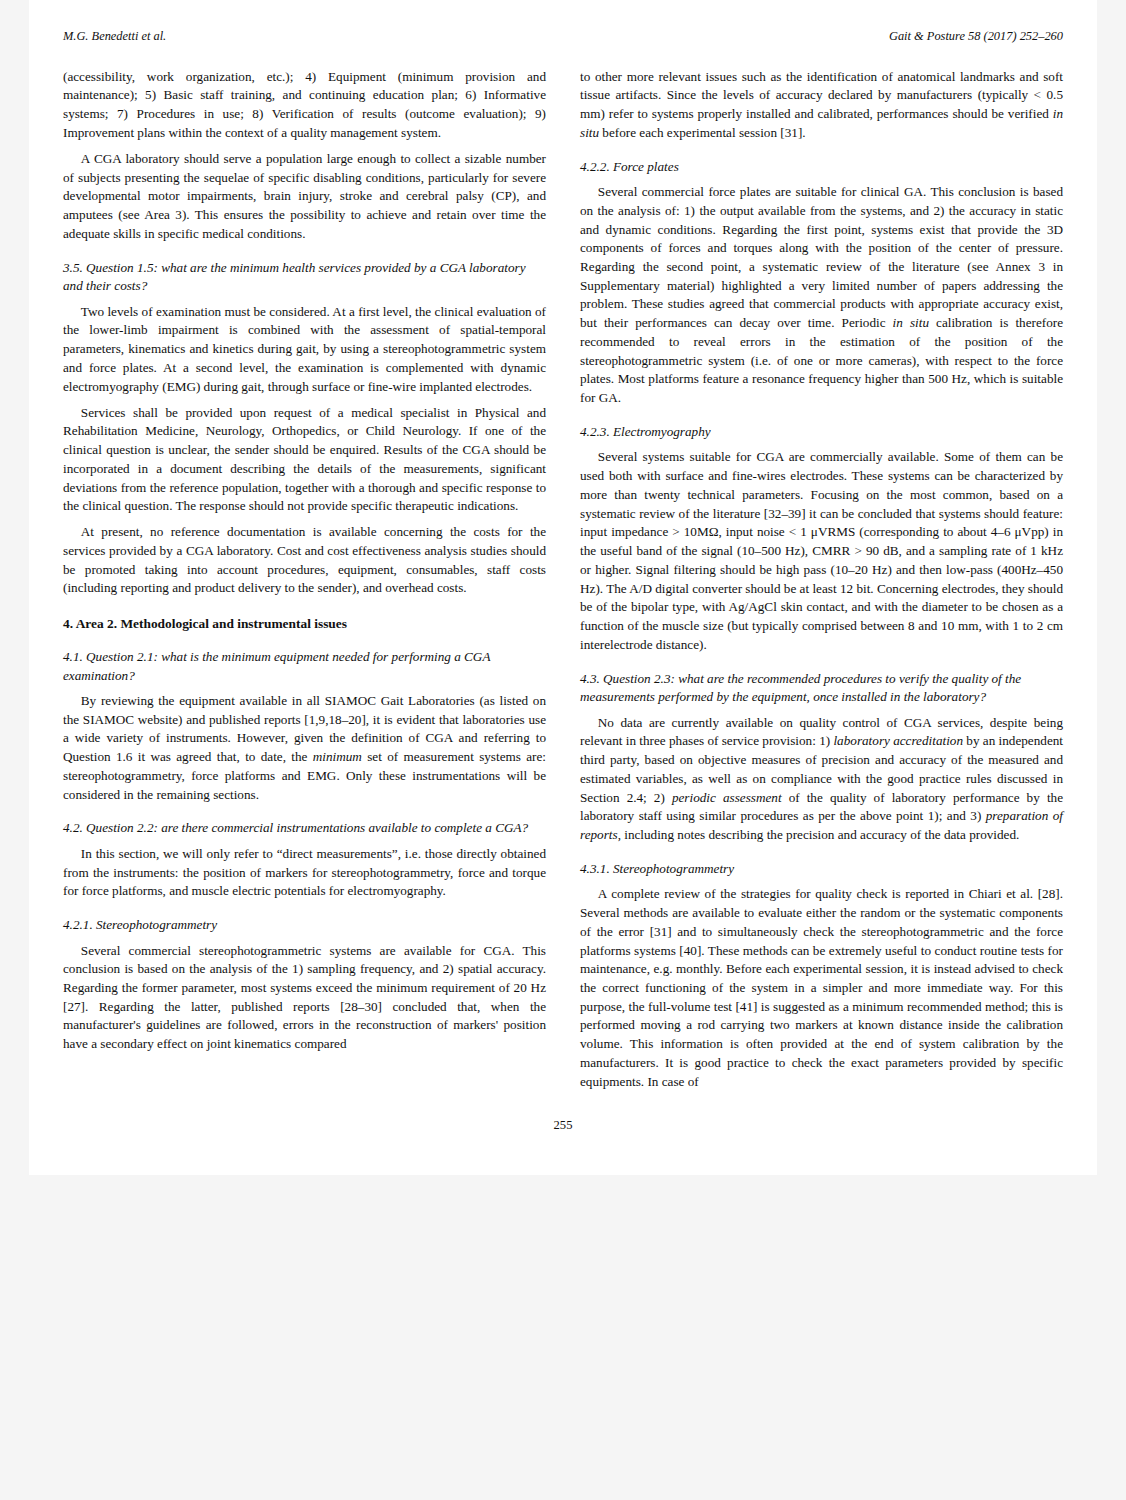M.G. Benedetti et al.
Gait & Posture 58 (2017) 252–260
(accessibility, work organization, etc.); 4) Equipment (minimum provision and maintenance); 5) Basic staff training, and continuing education plan; 6) Informative systems; 7) Procedures in use; 8) Verification of results (outcome evaluation); 9) Improvement plans within the context of a quality management system.
A CGA laboratory should serve a population large enough to collect a sizable number of subjects presenting the sequelae of specific disabling conditions, particularly for severe developmental motor impairments, brain injury, stroke and cerebral palsy (CP), and amputees (see Area 3). This ensures the possibility to achieve and retain over time the adequate skills in specific medical conditions.
3.5. Question 1.5: what are the minimum health services provided by a CGA laboratory and their costs?
Two levels of examination must be considered. At a first level, the clinical evaluation of the lower-limb impairment is combined with the assessment of spatial-temporal parameters, kinematics and kinetics during gait, by using a stereophotogrammetric system and force plates. At a second level, the examination is complemented with dynamic electromyography (EMG) during gait, through surface or fine-wire implanted electrodes.
Services shall be provided upon request of a medical specialist in Physical and Rehabilitation Medicine, Neurology, Orthopedics, or Child Neurology. If one of the clinical question is unclear, the sender should be enquired. Results of the CGA should be incorporated in a document describing the details of the measurements, significant deviations from the reference population, together with a thorough and specific response to the clinical question. The response should not provide specific therapeutic indications.
At present, no reference documentation is available concerning the costs for the services provided by a CGA laboratory. Cost and cost effectiveness analysis studies should be promoted taking into account procedures, equipment, consumables, staff costs (including reporting and product delivery to the sender), and overhead costs.
4. Area 2. Methodological and instrumental issues
4.1. Question 2.1: what is the minimum equipment needed for performing a CGA examination?
By reviewing the equipment available in all SIAMOC Gait Laboratories (as listed on the SIAMOC website) and published reports [1,9,18–20], it is evident that laboratories use a wide variety of instruments. However, given the definition of CGA and referring to Question 1.6 it was agreed that, to date, the minimum set of measurement systems are: stereophotogrammetry, force platforms and EMG. Only these instrumentations will be considered in the remaining sections.
4.2. Question 2.2: are there commercial instrumentations available to complete a CGA?
In this section, we will only refer to “direct measurements”, i.e. those directly obtained from the instruments: the position of markers for stereophotogrammetry, force and torque for force platforms, and muscle electric potentials for electromyography.
4.2.1. Stereophotogrammetry
Several commercial stereophotogrammetric systems are available for CGA. This conclusion is based on the analysis of the 1) sampling frequency, and 2) spatial accuracy. Regarding the former parameter, most systems exceed the minimum requirement of 20 Hz [27]. Regarding the latter, published reports [28–30] concluded that, when the manufacturer's guidelines are followed, errors in the reconstruction of markers' position have a secondary effect on joint kinematics compared
to other more relevant issues such as the identification of anatomical landmarks and soft tissue artifacts. Since the levels of accuracy declared by manufacturers (typically < 0.5 mm) refer to systems properly installed and calibrated, performances should be verified in situ before each experimental session [31].
4.2.2. Force plates
Several commercial force plates are suitable for clinical GA. This conclusion is based on the analysis of: 1) the output available from the systems, and 2) the accuracy in static and dynamic conditions. Regarding the first point, systems exist that provide the 3D components of forces and torques along with the position of the center of pressure. Regarding the second point, a systematic review of the literature (see Annex 3 in Supplementary material) highlighted a very limited number of papers addressing the problem. These studies agreed that commercial products with appropriate accuracy exist, but their performances can decay over time. Periodic in situ calibration is therefore recommended to reveal errors in the estimation of the position of the stereophotogrammetric system (i.e. of one or more cameras), with respect to the force plates. Most platforms feature a resonance frequency higher than 500 Hz, which is suitable for GA.
4.2.3. Electromyography
Several systems suitable for CGA are commercially available. Some of them can be used both with surface and fine-wires electrodes. These systems can be characterized by more than twenty technical parameters. Focusing on the most common, based on a systematic review of the literature [32–39] it can be concluded that systems should feature: input impedance > 10MΩ, input noise < 1 μVRMS (corresponding to about 4–6 μVpp) in the useful band of the signal (10–500 Hz), CMRR > 90 dB, and a sampling rate of 1 kHz or higher. Signal filtering should be high pass (10–20 Hz) and then low-pass (400Hz–450 Hz). The A/D digital converter should be at least 12 bit. Concerning electrodes, they should be of the bipolar type, with Ag/AgCl skin contact, and with the diameter to be chosen as a function of the muscle size (but typically comprised between 8 and 10 mm, with 1 to 2 cm interelectrode distance).
4.3. Question 2.3: what are the recommended procedures to verify the quality of the measurements performed by the equipment, once installed in the laboratory?
No data are currently available on quality control of CGA services, despite being relevant in three phases of service provision: 1) laboratory accreditation by an independent third party, based on objective measures of precision and accuracy of the measured and estimated variables, as well as on compliance with the good practice rules discussed in Section 2.4; 2) periodic assessment of the quality of laboratory performance by the laboratory staff using similar procedures as per the above point 1); and 3) preparation of reports, including notes describing the precision and accuracy of the data provided.
4.3.1. Stereophotogrammetry
A complete review of the strategies for quality check is reported in Chiari et al. [28]. Several methods are available to evaluate either the random or the systematic components of the error [31] and to simultaneously check the stereophotogrammetric and the force platforms systems [40]. These methods can be extremely useful to conduct routine tests for maintenance, e.g. monthly. Before each experimental session, it is instead advised to check the correct functioning of the system in a simpler and more immediate way. For this purpose, the full-volume test [41] is suggested as a minimum recommended method; this is performed moving a rod carrying two markers at known distance inside the calibration volume. This information is often provided at the end of system calibration by the manufacturers. It is good practice to check the exact parameters provided by specific equipments. In case of
255